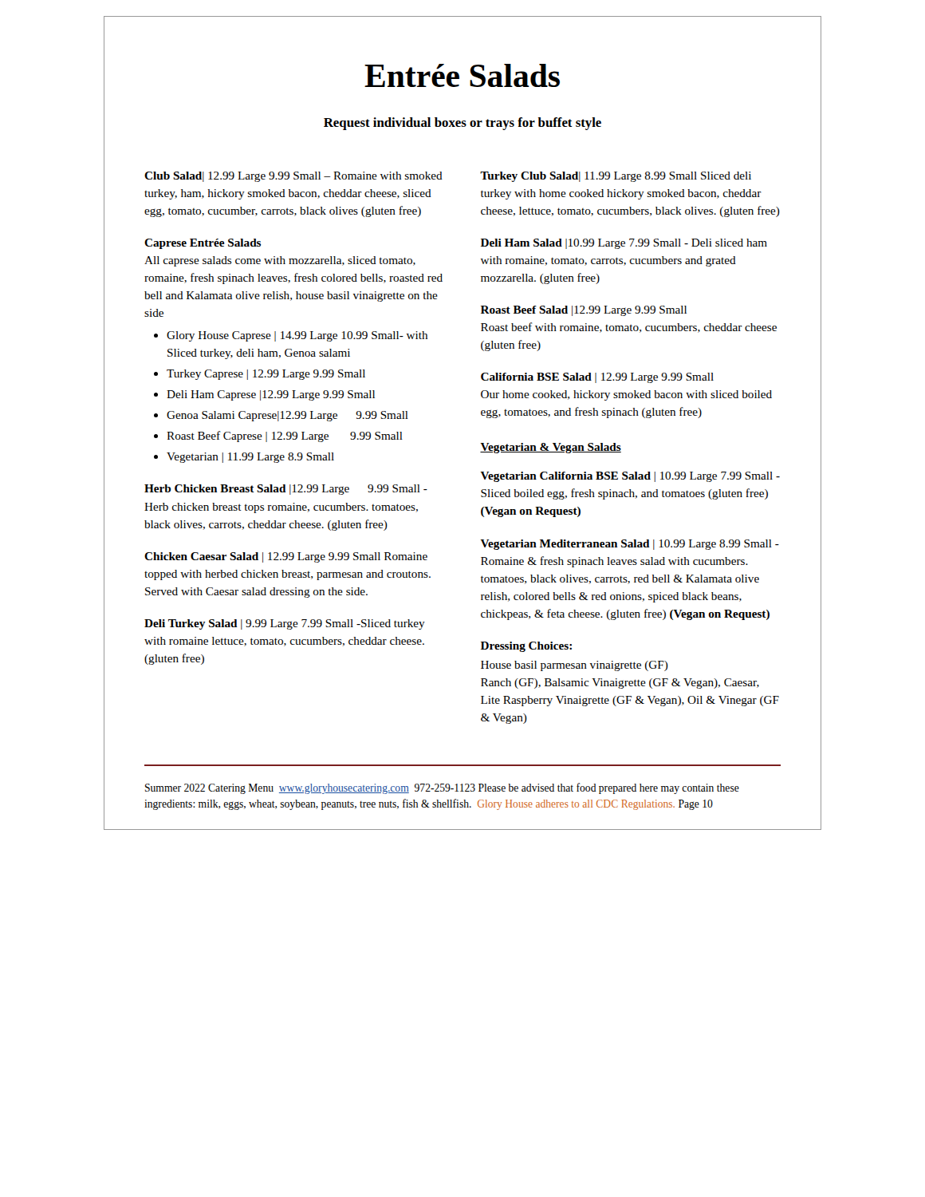Entrée Salads
Request individual boxes or trays for buffet style
Club Salad| 12.99 Large 9.99 Small – Romaine with smoked turkey, ham, hickory smoked bacon, cheddar cheese, sliced egg, tomato, cucumber, carrots, black olives (gluten free)
Caprese Entrée Salads
All caprese salads come with mozzarella, sliced tomato, romaine, fresh spinach leaves, fresh colored bells, roasted red bell and Kalamata olive relish, house basil vinaigrette on the side
Glory House Caprese | 14.99 Large 10.99 Small- with Sliced turkey, deli ham, Genoa salami
Turkey Caprese | 12.99 Large 9.99 Small
Deli Ham Caprese |12.99 Large 9.99 Small
Genoa Salami Caprese|12.99 Large 9.99 Small
Roast Beef Caprese | 12.99 Large 9.99 Small
Vegetarian | 11.99 Large 8.9 Small
Herb Chicken Breast Salad |12.99 Large 9.99 Small - Herb chicken breast tops romaine, cucumbers. tomatoes, black olives, carrots, cheddar cheese. (gluten free)
Chicken Caesar Salad | 12.99 Large 9.99 Small Romaine topped with herbed chicken breast, parmesan and croutons. Served with Caesar salad dressing on the side.
Deli Turkey Salad | 9.99 Large 7.99 Small -Sliced turkey with romaine lettuce, tomato, cucumbers, cheddar cheese. (gluten free)
Turkey Club Salad| 11.99 Large 8.99 Small Sliced deli turkey with home cooked hickory smoked bacon, cheddar cheese, lettuce, tomato, cucumbers, black olives. (gluten free)
Deli Ham Salad |10.99 Large 7.99 Small - Deli sliced ham with romaine, tomato, carrots, cucumbers and grated mozzarella. (gluten free)
Roast Beef Salad |12.99 Large 9.99 Small
Roast beef with romaine, tomato, cucumbers, cheddar cheese (gluten free)
California BSE Salad | 12.99 Large 9.99 Small
Our home cooked, hickory smoked bacon with sliced boiled egg, tomatoes, and fresh spinach (gluten free)
Vegetarian & Vegan Salads
Vegetarian California BSE Salad | 10.99 Large 7.99 Small - Sliced boiled egg, fresh spinach, and tomatoes (gluten free) (Vegan on Request)
Vegetarian Mediterranean Salad | 10.99 Large 8.99 Small - Romaine & fresh spinach leaves salad with cucumbers. tomatoes, black olives, carrots, red bell & Kalamata olive relish, colored bells & red onions, spiced black beans, chickpeas, & feta cheese. (gluten free) (Vegan on Request)
Dressing Choices:
House basil parmesan vinaigrette (GF)
Ranch (GF), Balsamic Vinaigrette (GF & Vegan), Caesar, Lite Raspberry Vinaigrette (GF & Vegan), Oil & Vinegar (GF & Vegan)
Summer 2022 Catering Menu www.gloryhousecatering.com 972-259-1123 Please be advised that food prepared here may contain these ingredients: milk, eggs, wheat, soybean, peanuts, tree nuts, fish & shellfish. Glory House adheres to all CDC Regulations. Page 10